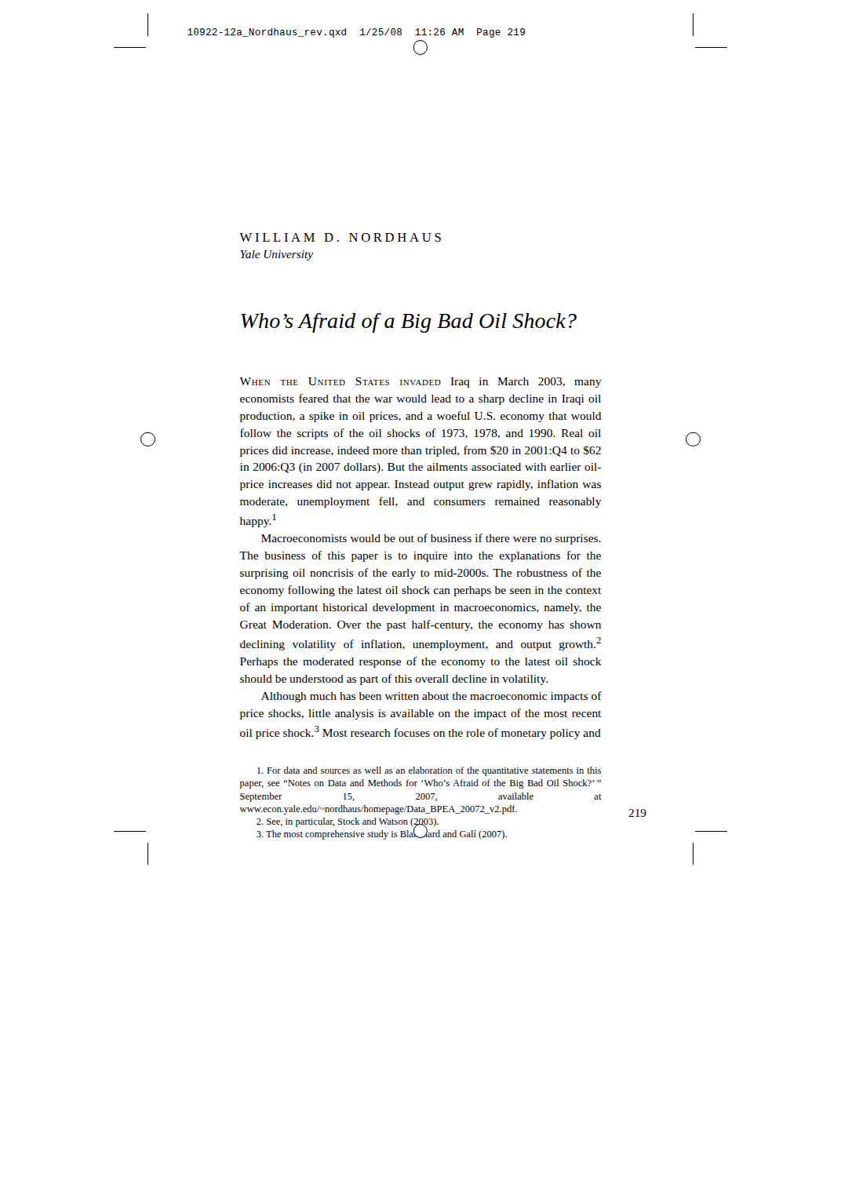10922-12a_Nordhaus_rev.qxd 1/25/08 11:26 AM Page 219
WILLIAM D. NORDHAUS
Yale University
Who’s Afraid of a Big Bad Oil Shock?
When the United States invaded Iraq in March 2003, many economists feared that the war would lead to a sharp decline in Iraqi oil production, a spike in oil prices, and a woeful U.S. economy that would follow the scripts of the oil shocks of 1973, 1978, and 1990. Real oil prices did increase, indeed more than tripled, from $20 in 2001:Q4 to $62 in 2006:Q3 (in 2007 dollars). But the ailments associated with earlier oil-price increases did not appear. Instead output grew rapidly, inflation was moderate, unemployment fell, and consumers remained reasonably happy.1
Macroeconomists would be out of business if there were no surprises. The business of this paper is to inquire into the explanations for the surprising oil noncrisis of the early to mid-2000s. The robustness of the economy following the latest oil shock can perhaps be seen in the context of an important historical development in macroeconomics, namely, the Great Moderation. Over the past half-century, the economy has shown declining volatility of inflation, unemployment, and output growth.2 Perhaps the moderated response of the economy to the latest oil shock should be understood as part of this overall decline in volatility.
Although much has been written about the macroeconomic impacts of price shocks, little analysis is available on the impact of the most recent oil price shock.3 Most research focuses on the role of monetary policy and
1. For data and sources as well as an elaboration of the quantitative statements in this paper, see “Notes on Data and Methods for ‘Who’s Afraid of the Big Bad Oil Shock?’ ” September 15, 2007, available at www.econ.yale.edu/~nordhaus/homepage/Data_BPEA_20072_v2.pdf.
2. See, in particular, Stock and Watson (2003).
3. The most comprehensive study is Blanchard and Galí (2007).
219